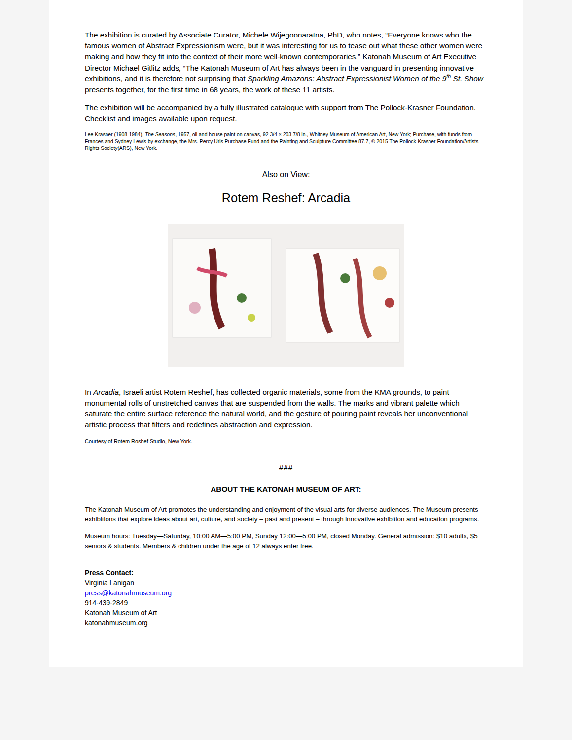The exhibition is curated by Associate Curator, Michele Wijegoonaratna, PhD, who notes, “Everyone knows who the famous women of Abstract Expressionism were, but it was interesting for us to tease out what these other women were making and how they fit into the context of their more well-known contemporaries.” Katonah Museum of Art Executive Director Michael Gitlitz adds, “The Katonah Museum of Art has always been in the vanguard in presenting innovative exhibitions, and it is therefore not surprising that Sparkling Amazons: Abstract Expressionist Women of the 9th St. Show presents together, for the first time in 68 years, the work of these 11 artists.
The exhibition will be accompanied by a fully illustrated catalogue with support from The Pollock-Krasner Foundation. Checklist and images available upon request.
Lee Krasner (1908-1984), The Seasons, 1957, oil and house paint on canvas, 92 3/4 × 203 7/8 in., Whitney Museum of American Art, New York; Purchase, with funds from Frances and Sydney Lewis by exchange, the Mrs. Percy Uris Purchase Fund and the Painting and Sculpture Committee 87.7, © 2015 The Pollock-Krasner Foundation/Artists Rights Society(ARS), New York.
Also on View:
Rotem Reshef: Arcadia
In Arcadia, Israeli artist Rotem Reshef, has collected organic materials, some from the KMA grounds, to paint monumental rolls of unstretched canvas that are suspended from the walls. The marks and vibrant palette which saturate the entire surface reference the natural world, and the gesture of pouring paint reveals her unconventional artistic process that filters and redefines abstraction and expression.
Courtesy of Rotem Roshef Studio, New York.
###
ABOUT THE KATONAH MUSEUM OF ART:
The Katonah Museum of Art promotes the understanding and enjoyment of the visual arts for diverse audiences. The Museum presents exhibitions that explore ideas about art, culture, and society – past and present – through innovative exhibition and education programs.
Museum hours: Tuesday—Saturday, 10:00 AM—5:00 PM, Sunday 12:00—5:00 PM, closed Monday. General admission: $10 adults, $5 seniors & students. Members & children under the age of 12 always enter free.
Press Contact:
Virginia Lanigan
press@katonahmuseum.org
914-439-2849
Katonah Museum of Art
katonahmuseum.org